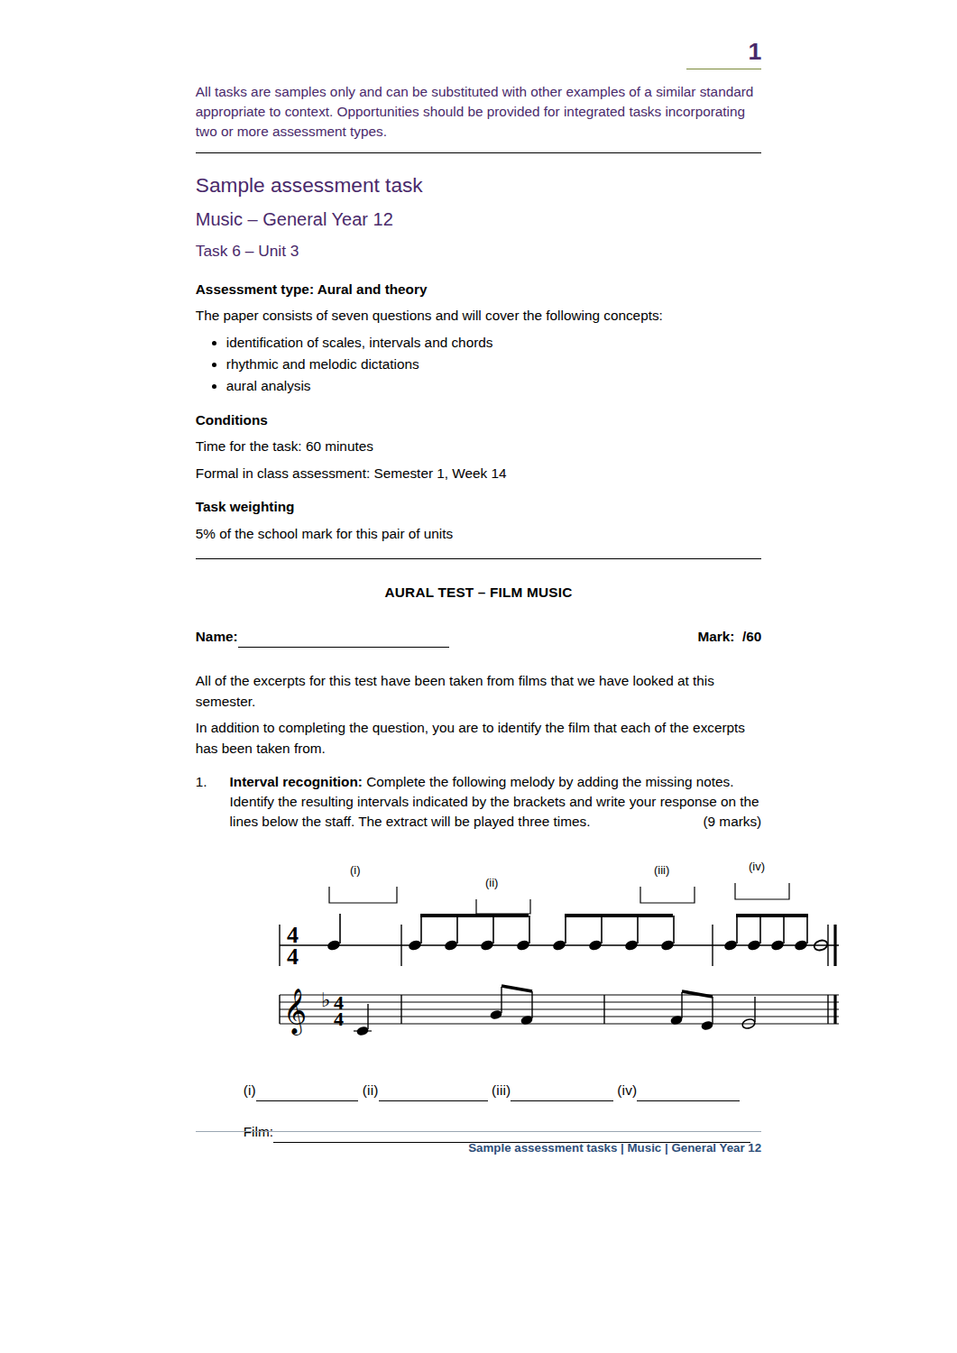1
All tasks are samples only and can be substituted with other examples of a similar standard appropriate to context. Opportunities should be provided for integrated tasks incorporating two or more assessment types.
Sample assessment task
Music – General Year 12
Task 6 – Unit 3
Assessment type: Aural and theory
The paper consists of seven questions and will cover the following concepts:
identification of scales, intervals and chords
rhythmic and melodic dictations
aural analysis
Conditions
Time for the task: 60 minutes
Formal in class assessment: Semester 1, Week 14
Task weighting
5% of the school mark for this pair of units
AURAL TEST – FILM MUSIC
Name: Mark: /60
All of the excerpts for this test have been taken from films that we have looked at this semester.
In addition to completing the question, you are to identify the film that each of the excerpts has been taken from.
1.
Interval recognition: Complete the following melody by adding the missing notes. Identify the resulting intervals indicated by the brackets and write your response on the lines below the staff. The extract will be played three times. (9 marks)
(i) (ii) (iii) (iv) 4 4 𝄞 ♭ 4 4
(i) (ii) (iii) (iv)
Film:
Sample assessment tasks | Music | General Year 12